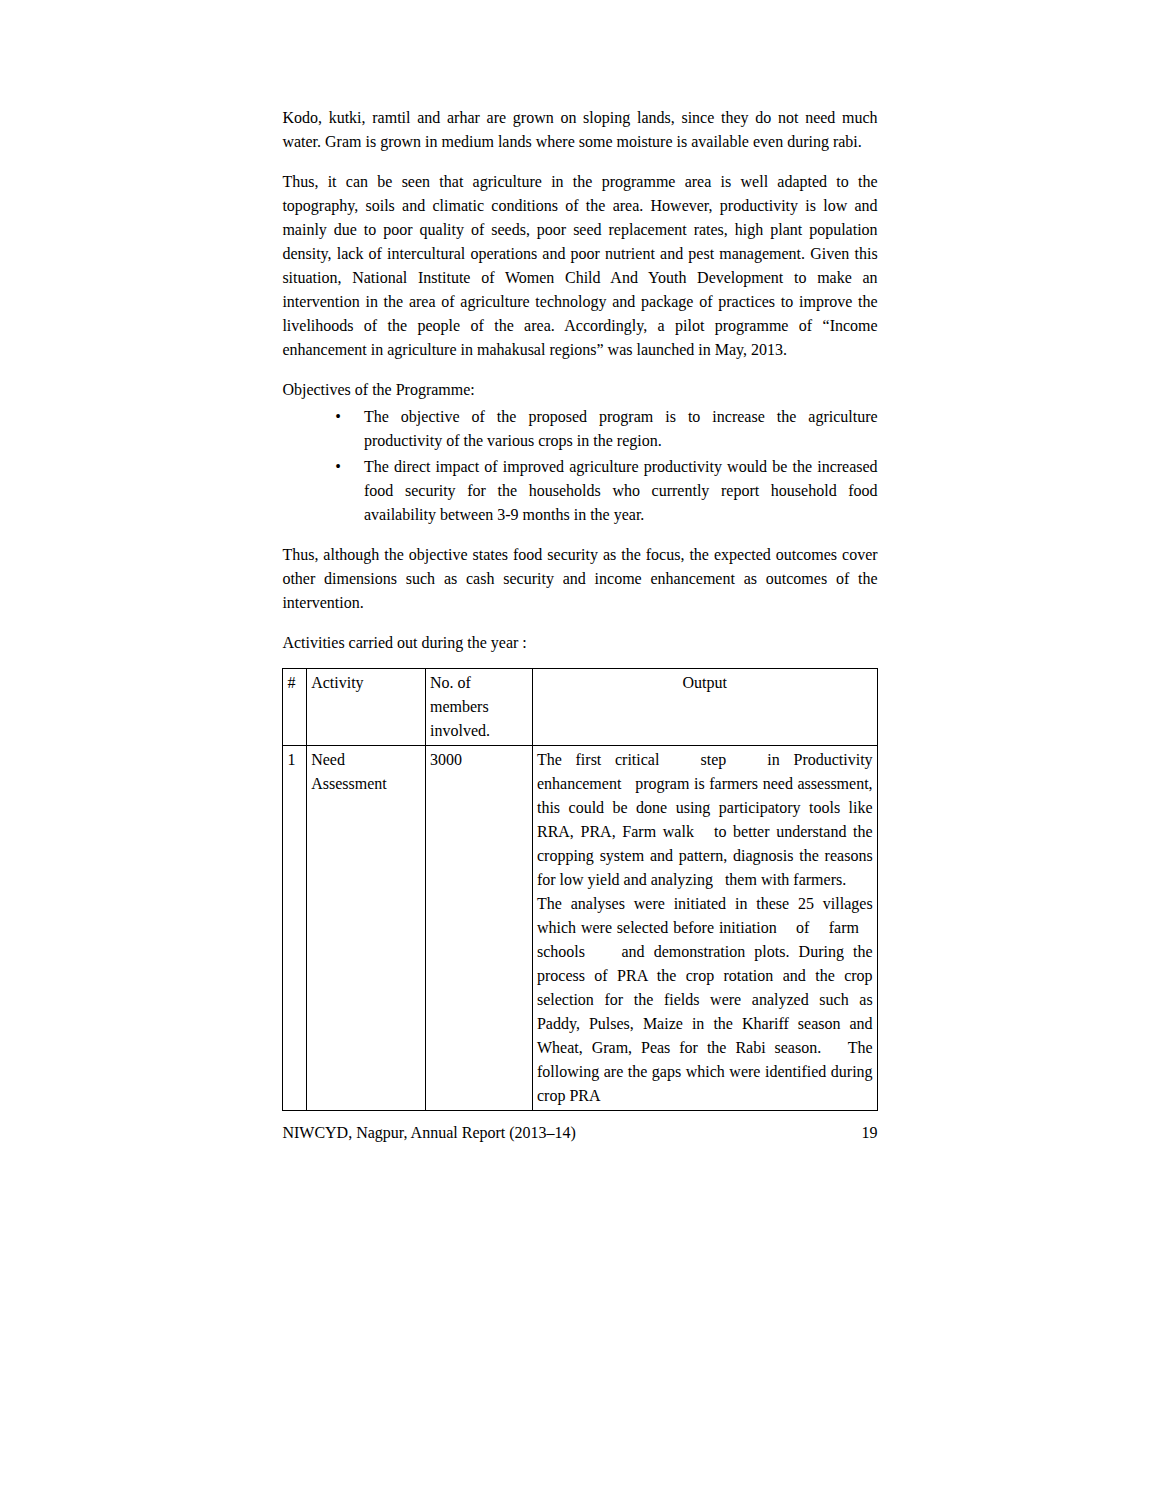Kodo, kutki, ramtil and arhar are grown on sloping lands, since they do not need much water. Gram is grown in medium lands where some moisture is available even during rabi.
Thus, it can be seen that agriculture in the programme area is well adapted to the topography, soils and climatic conditions of the area. However, productivity is low and mainly due to poor quality of seeds, poor seed replacement rates, high plant population density, lack of intercultural operations and poor nutrient and pest management. Given this situation, National Institute of Women Child And Youth Development to make an intervention in the area of agriculture technology and package of practices to improve the livelihoods of the people of the area. Accordingly, a pilot programme of “Income enhancement in agriculture in mahakusal regions” was launched in May, 2013.
Objectives of the Programme:
The objective of the proposed program is to increase the agriculture productivity of the various crops in the region.
The direct impact of improved agriculture productivity would be the increased food security for the households who currently report household food availability between 3-9 months in the year.
Thus, although the objective states food security as the focus, the expected outcomes cover other dimensions such as cash security and income enhancement as outcomes of the intervention.
Activities carried out during the year :
| # | Activity | No. of members involved. | Output |
| --- | --- | --- | --- |
| 1 | Need Assessment | 3000 | The first critical step in Productivity enhancement program is farmers need assessment, this could be done using participatory tools like RRA, PRA, Farm walk to better understand the cropping system and pattern, diagnosis the reasons for low yield and analyzing them with farmers. The analyses were initiated in these 25 villages which were selected before initiation of farm schools and demonstration plots. During the process of PRA the crop rotation and the crop selection for the fields were analyzed such as Paddy, Pulses, Maize in the Khariff season and Wheat, Gram, Peas for the Rabi season. The following are the gaps which were identified during crop PRA |
NIWCYD, Nagpur, Annual Report (2013–14) 19